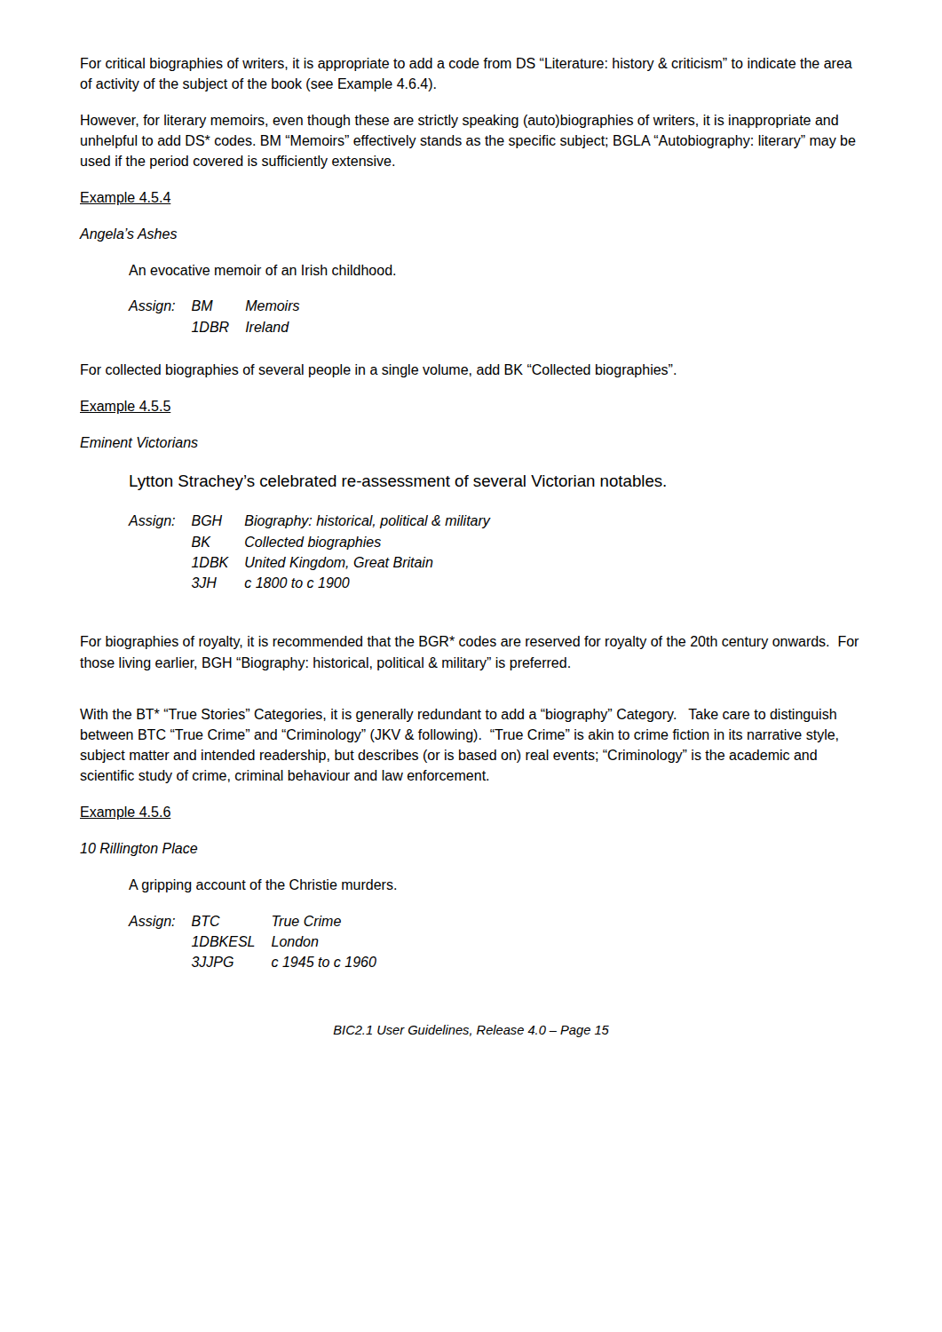For critical biographies of writers, it is appropriate to add a code from DS “Literature: history & criticism” to indicate the area of activity of the subject of the book (see Example 4.6.4).
However, for literary memoirs, even though these are strictly speaking (auto)biographies of writers, it is inappropriate and unhelpful to add DS* codes. BM “Memoirs” effectively stands as the specific subject; BGLA “Autobiography: literary” may be used if the period covered is sufficiently extensive.
Example 4.5.4
Angela’s Ashes
An evocative memoir of an Irish childhood.
| Assign: | BM | Memoirs |
| | 1DBR | Ireland |
For collected biographies of several people in a single volume, add BK “Collected biographies”.
Example 4.5.5
Eminent Victorians
Lytton Strachey’s celebrated re-assessment of several Victorian notables.
| Assign: | BGH | Biography: historical, political & military |
| | BK | Collected biographies |
| | 1DBK | United Kingdom, Great Britain |
| | 3JH | c 1800 to c 1900 |
For biographies of royalty, it is recommended that the BGR* codes are reserved for royalty of the 20th century onwards. For those living earlier, BGH “Biography: historical, political & military” is preferred.
With the BT* “True Stories” Categories, it is generally redundant to add a “biography” Category. Take care to distinguish between BTC “True Crime” and “Criminology” (JKV & following). “True Crime” is akin to crime fiction in its narrative style, subject matter and intended readership, but describes (or is based on) real events; “Criminology” is the academic and scientific study of crime, criminal behaviour and law enforcement.
Example 4.5.6
10 Rillington Place
A gripping account of the Christie murders.
| Assign: | BTC | True Crime |
| | 1DBKESL | London |
| | 3JJPG | c 1945 to c 1960 |
BIC2.1 User Guidelines, Release 4.0 – Page 15